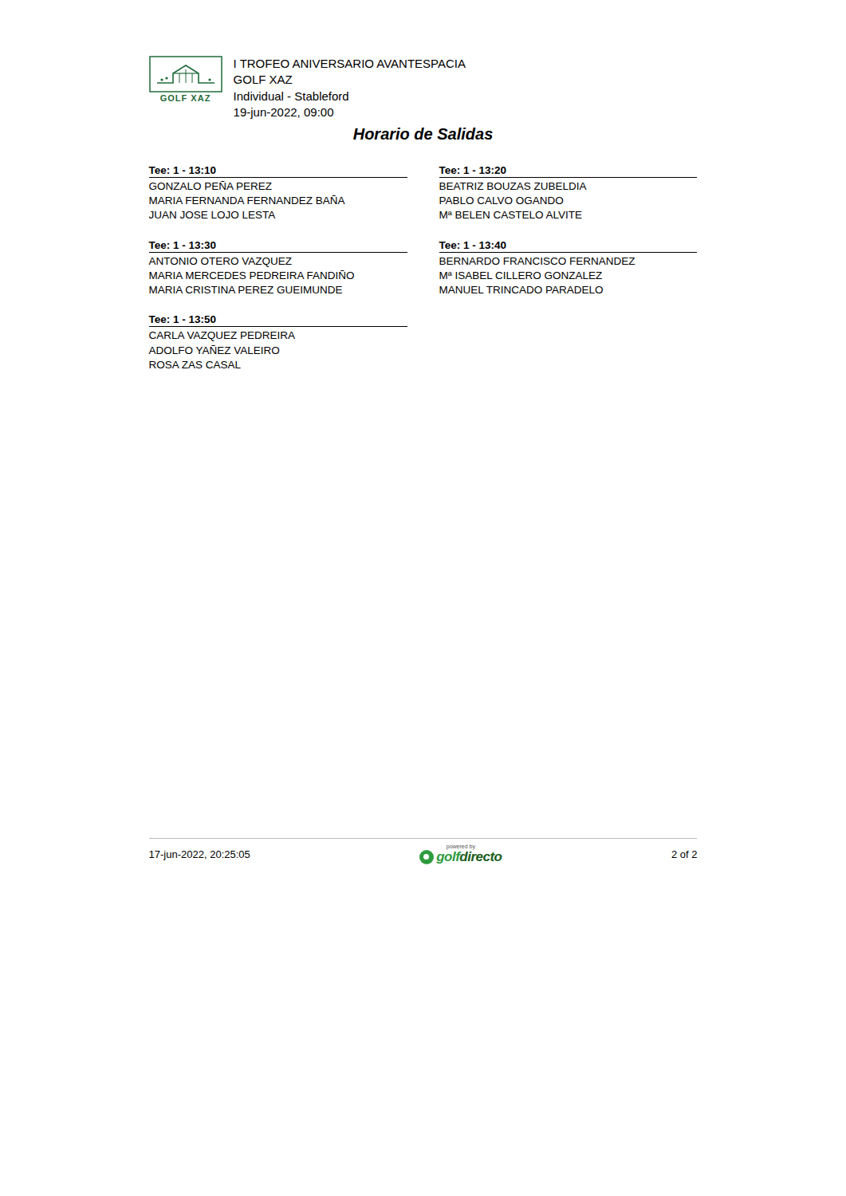GOLF XAZ
I TROFEO ANIVERSARIO AVANTESPACIA
GOLF XAZ
Individual - Stableford
19-jun-2022, 09:00
Horario de Salidas
Tee: 1 - 13:10
GONZALO PEÑA PEREZ
MARIA FERNANDA FERNANDEZ BAÑA
JUAN JOSE LOJO LESTA
Tee: 1 - 13:30
ANTONIO OTERO VAZQUEZ
MARIA MERCEDES PEDREIRA FANDIÑO
MARIA CRISTINA PEREZ GUEIMUNDE
Tee: 1 - 13:50
CARLA VAZQUEZ PEDREIRA
ADOLFO YAÑEZ VALEIRO
ROSA ZAS CASAL
Tee: 1 - 13:20
BEATRIZ BOUZAS ZUBELDIA
PABLO CALVO OGANDO
Mª BELEN CASTELO ALVITE
Tee: 1 - 13:40
BERNARDO FRANCISCO FERNANDEZ
Mª ISABEL CILLERO GONZALEZ
MANUEL TRINCADO PARADELO
17-jun-2022, 20:25:05
powered by
golfdirecto
2 of 2